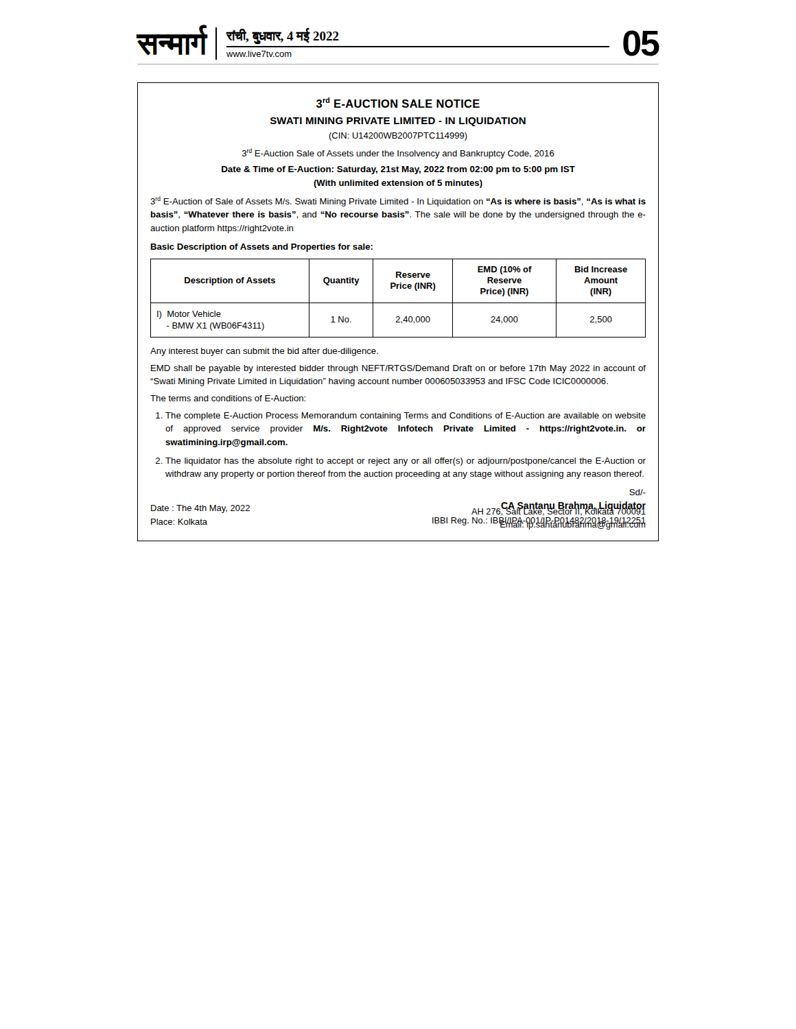सन्मार्ग
रांची, बुधवार, 4 मई 2022 www.live7tv.com
05
3rd E-AUCTION SALE NOTICE
SWATI MINING PRIVATE LIMITED - IN LIQUIDATION
(CIN: U14200WB2007PTC114999)
3rd E-Auction Sale of Assets under the Insolvency and Bankruptcy Code, 2016
Date & Time of E-Auction: Saturday, 21st May, 2022 from 02:00 pm to 5:00 pm IST
(With unlimited extension of 5 minutes)
3rd E-Auction of Sale of Assets M/s. Swati Mining Private Limited - In Liquidation on “As is where is basis”, “As is what is basis”, “Whatever there is basis”, and “No recourse basis”. The sale will be done by the undersigned through the e-auction platform https://right2vote.in
Basic Description of Assets and Properties for sale:
| Description of Assets | Quantity | Reserve Price (INR) | EMD (10% of Reserve Price) (INR) | Bid Increase Amount (INR) |
| --- | --- | --- | --- | --- |
| I) Motor Vehicle - BMW X1 (WB06F4311) | 1 No. | 2,40,000 | 24,000 | 2,500 |
Any interest buyer can submit the bid after due-diligence.
EMD shall be payable by interested bidder through NEFT/RTGS/Demand Draft on or before 17th May 2022 in account of “Swati Mining Private Limited in Liquidation” having account number 000605033953 and IFSC Code ICIC0000006.
The terms and conditions of E-Auction:
The complete E-Auction Process Memorandum containing Terms and Conditions of E-Auction are available on website of approved service provider M/s. Right2vote Infotech Private Limited - https://right2vote.in. or swatimining.irp@gmail.com.
The liquidator has the absolute right to accept or reject any or all offer(s) or adjourn/postpone/cancel the E-Auction or withdraw any property or portion thereof from the auction proceeding at any stage without assigning any reason thereof.
Sd/-
CA Santanu Brahma, Liquidator
IBBI Reg. No.: IBBI/IPA-001/IP-P01482/2018-19/12251
Date : The 4th May, 2022
Place: Kolkata
AH 276, Salt Lake, Sector II, Kolkata 700091
Email: ip.santanubrahma@gmail.com